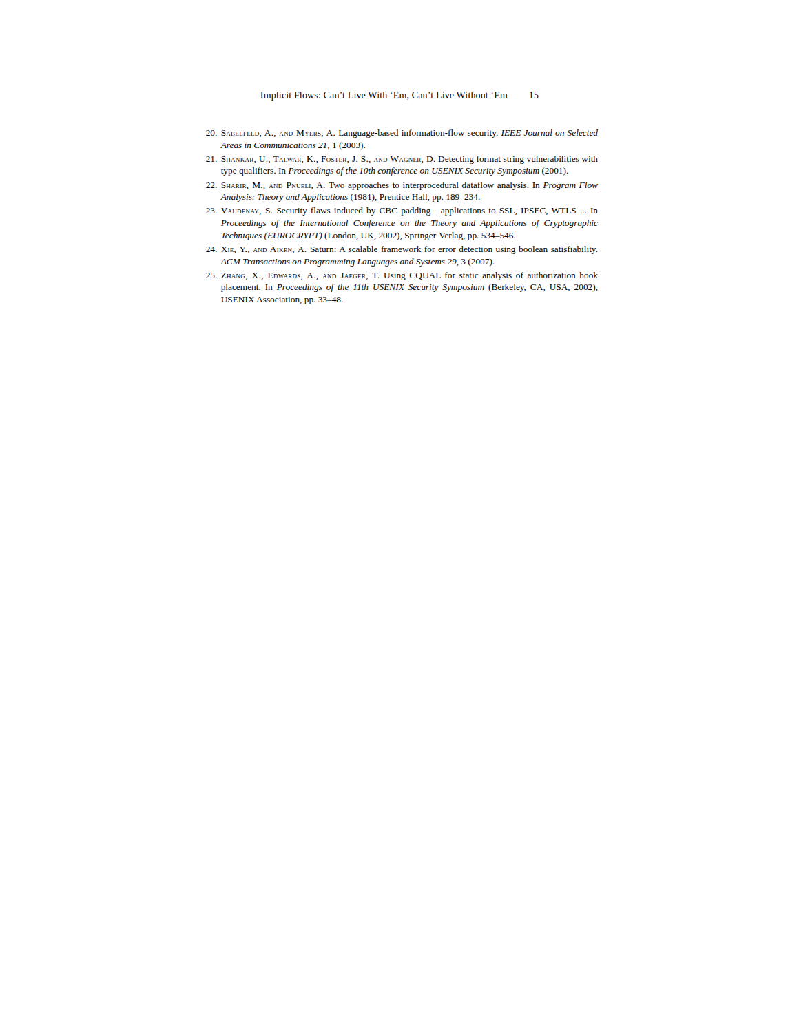Implicit Flows: Can’t Live With ‘Em, Can’t Live Without ‘Em15
20. Sabelfeld, A., and Myers, A. Language-based information-flow security. IEEE Journal on Selected Areas in Communications 21, 1 (2003).
21. Shankar, U., Talwar, K., Foster, J. S., and Wagner, D. Detecting format string vulnerabilities with type qualifiers. In Proceedings of the 10th conference on USENIX Security Symposium (2001).
22. Sharir, M., and Pnueli, A. Two approaches to interprocedural dataflow analysis. In Program Flow Analysis: Theory and Applications (1981), Prentice Hall, pp. 189–234.
23. Vaudenay, S. Security flaws induced by CBC padding - applications to SSL, IPSEC, WTLS ... In Proceedings of the International Conference on the Theory and Applications of Cryptographic Techniques (EUROCRYPT) (London, UK, 2002), Springer-Verlag, pp. 534–546.
24. Xie, Y., and Aiken, A. Saturn: A scalable framework for error detection using boolean satisfiability. ACM Transactions on Programming Languages and Systems 29, 3 (2007).
25. Zhang, X., Edwards, A., and Jaeger, T. Using CQUAL for static analysis of authorization hook placement. In Proceedings of the 11th USENIX Security Symposium (Berkeley, CA, USA, 2002), USENIX Association, pp. 33–48.